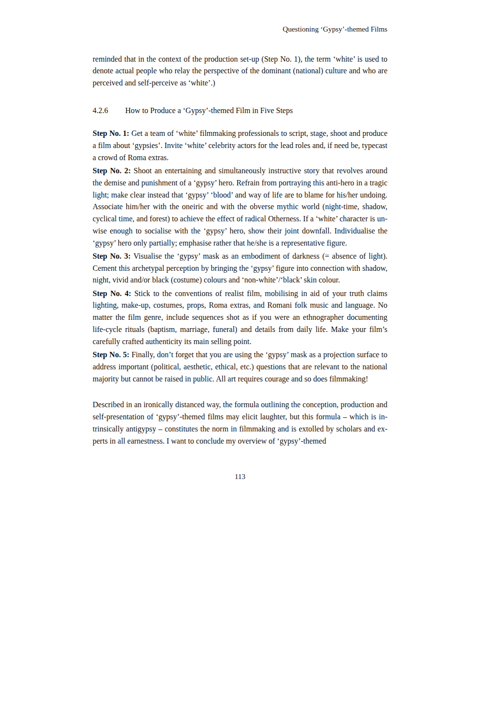Questioning ‘Gypsy’-themed Films
reminded that in the context of the production set-up (Step No. 1), the term ‘white’ is used to denote actual people who relay the perspective of the dominant (national) culture and who are perceived and self-perceive as ‘white’.)
4.2.6 How to Produce a ‘Gypsy’-themed Film in Five Steps
Step No. 1: Get a team of ‘white’ filmmaking professionals to script, stage, shoot and produce a film about ‘gypsies’. Invite ‘white’ celebrity actors for the lead roles and, if need be, typecast a crowd of Roma extras.
Step No. 2: Shoot an entertaining and simultaneously instructive story that revolves around the demise and punishment of a ‘gypsy’ hero. Refrain from portraying this anti-hero in a tragic light; make clear instead that ‘gypsy’ ‘blood’ and way of life are to blame for his/her undoing. Associate him/her with the oneiric and with the obverse mythic world (night-time, shadow, cyclical time, and forest) to achieve the effect of radical Otherness. If a ‘white’ character is unwise enough to socialise with the ‘gypsy’ hero, show their joint downfall. Individualise the ‘gypsy’ hero only partially; emphasise rather that he/she is a representative figure.
Step No. 3: Visualise the ‘gypsy’ mask as an embodiment of darkness (= absence of light). Cement this archetypal perception by bringing the ‘gypsy’ figure into connection with shadow, night, vivid and/or black (costume) colours and ‘non-white’/‘black’ skin colour.
Step No. 4: Stick to the conventions of realist film, mobilising in aid of your truth claims lighting, make-up, costumes, props, Roma extras, and Romani folk music and language. No matter the film genre, include sequences shot as if you were an ethnographer documenting life-cycle rituals (baptism, marriage, funeral) and details from daily life. Make your film’s carefully crafted authenticity its main selling point.
Step No. 5: Finally, don’t forget that you are using the ‘gypsy’ mask as a projection surface to address important (political, aesthetic, ethical, etc.) questions that are relevant to the national majority but cannot be raised in public. All art requires courage and so does filmmaking!
Described in an ironically distanced way, the formula outlining the conception, production and self-presentation of ‘gypsy’-themed films may elicit laughter, but this formula – which is intrinsically antigypsy – constitutes the norm in filmmaking and is extolled by scholars and experts in all earnestness. I want to conclude my overview of ‘gypsy’-themed
113